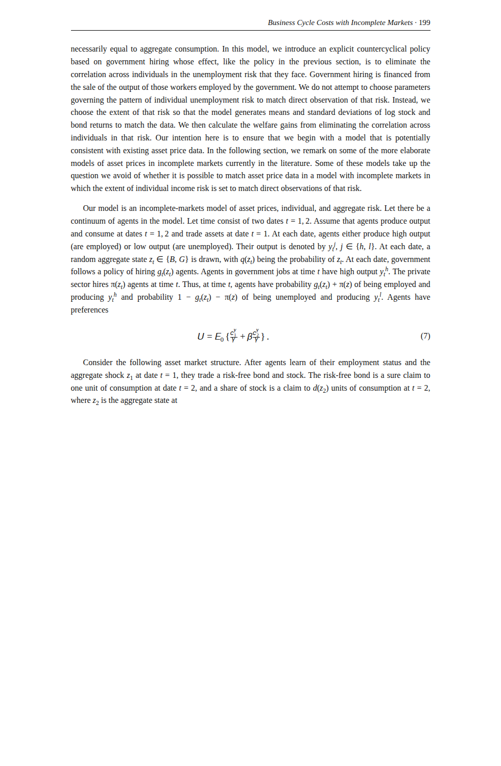Business Cycle Costs with Incomplete Markets · 199
necessarily equal to aggregate consumption. In this model, we introduce an explicit countercyclical policy based on government hiring whose effect, like the policy in the previous section, is to eliminate the correlation across individuals in the unemployment risk that they face. Government hiring is financed from the sale of the output of those workers employed by the government. We do not attempt to choose parameters governing the pattern of individual unemployment risk to match direct observation of that risk. Instead, we choose the extent of that risk so that the model generates means and standard deviations of log stock and bond returns to match the data. We then calculate the welfare gains from eliminating the correlation across individuals in that risk. Our intention here is to ensure that we begin with a model that is potentially consistent with existing asset price data. In the following section, we remark on some of the more elaborate models of asset prices in incomplete markets currently in the literature. Some of these models take up the question we avoid of whether it is possible to match asset price data in a model with incomplete markets in which the extent of individual income risk is set to match direct observations of that risk.
Our model is an incomplete-markets model of asset prices, individual, and aggregate risk. Let there be a continuum of agents in the model. Let time consist of two dates t = 1, 2. Assume that agents produce output and consume at dates t = 1, 2 and trade assets at date t = 1. At each date, agents either produce high output (are employed) or low output (are unemployed). Their output is denoted by ytj, j ∈ {h, l}. At each date, a random aggregate state zt ∈ {B, G} is drawn, with q(zt) being the probability of zt. At each date, government follows a policy of hiring gt(zt) agents. Agents in government jobs at time t have high output yth. The private sector hires π(zt) agents at time t. Thus, at time t, agents have probability gt(zt) + π(z) of being employed and producing yth and probability 1 − gt(zt) − π(z) of being unemployed and producing ytl. Agents have preferences
U = E0 { c1γ γ + β c2γ γ } .
(7)
Consider the following asset market structure. After agents learn of their employment status and the aggregate shock z1 at date t = 1, they trade a risk-free bond and stock. The risk-free bond is a sure claim to one unit of consumption at date t = 2, and a share of stock is a claim to d(z2) units of consumption at t = 2, where z2 is the aggregate state at